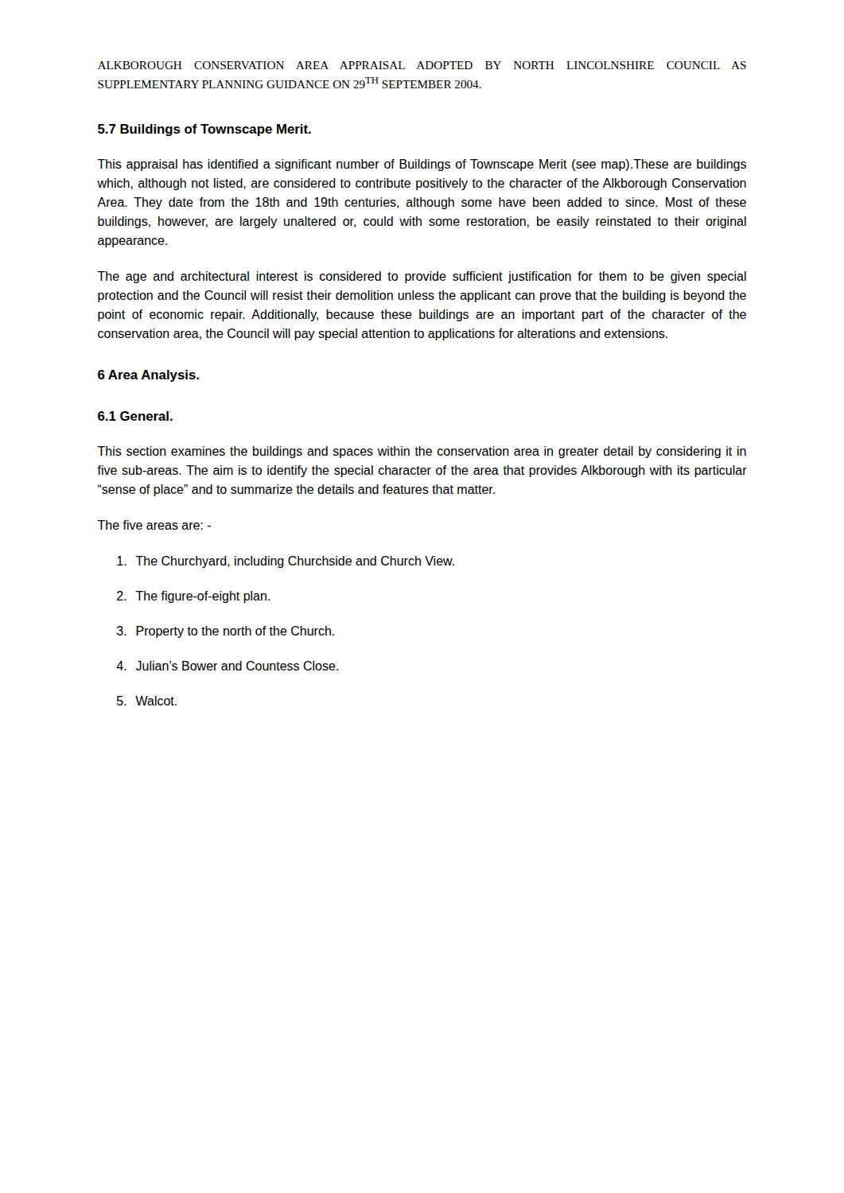Alkborough Conservation Area Appraisal adopted by North Lincolnshire Council as Supplementary Planning Guidance on 29th September 2004.
5.7 Buildings of Townscape Merit.
This appraisal has identified a significant number of Buildings of Townscape Merit (see map).These are buildings which, although not listed, are considered to contribute positively to the character of the Alkborough Conservation Area. They date from the 18th and 19th centuries, although some have been added to since. Most of these buildings, however, are largely unaltered or, could with some restoration, be easily reinstated to their original appearance.
The age and architectural interest is considered to provide sufficient justification for them to be given special protection and the Council will resist their demolition unless the applicant can prove that the building is beyond the point of economic repair. Additionally, because these buildings are an important part of the character of the conservation area, the Council will pay special attention to applications for alterations and extensions.
6 Area Analysis.
6.1 General.
This section examines the buildings and spaces within the conservation area in greater detail by considering it in five sub-areas. The aim is to identify the special character of the area that provides Alkborough with its particular “sense of place” and to summarize the details and features that matter.
The five areas are: -
The Churchyard, including Churchside and Church View.
The figure-of-eight plan.
Property to the north of the Church.
Julian’s Bower and Countess Close.
Walcot.